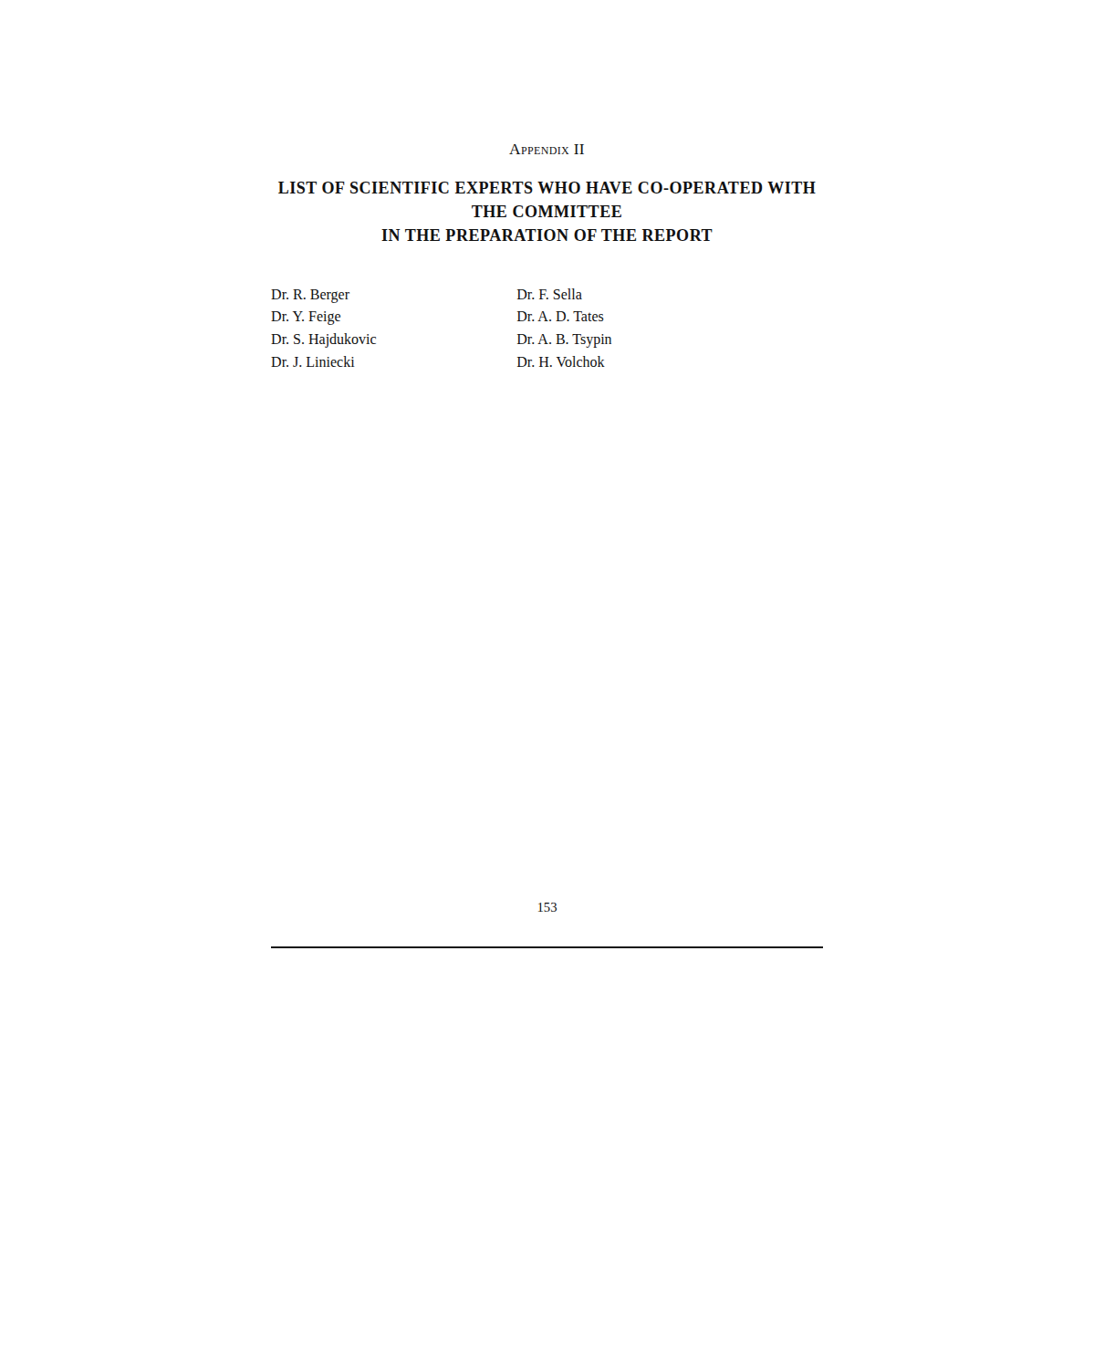Appendix II
List of scientific experts who have co-operated with the Committee
in the preparation of the report
Dr. R. Berger
Dr. Y. Feige
Dr. S. Hajdukovic
Dr. J. Liniecki
Dr. F. Sella
Dr. A. D. Tates
Dr. A. B. Tsypin
Dr. H. Volchok
153